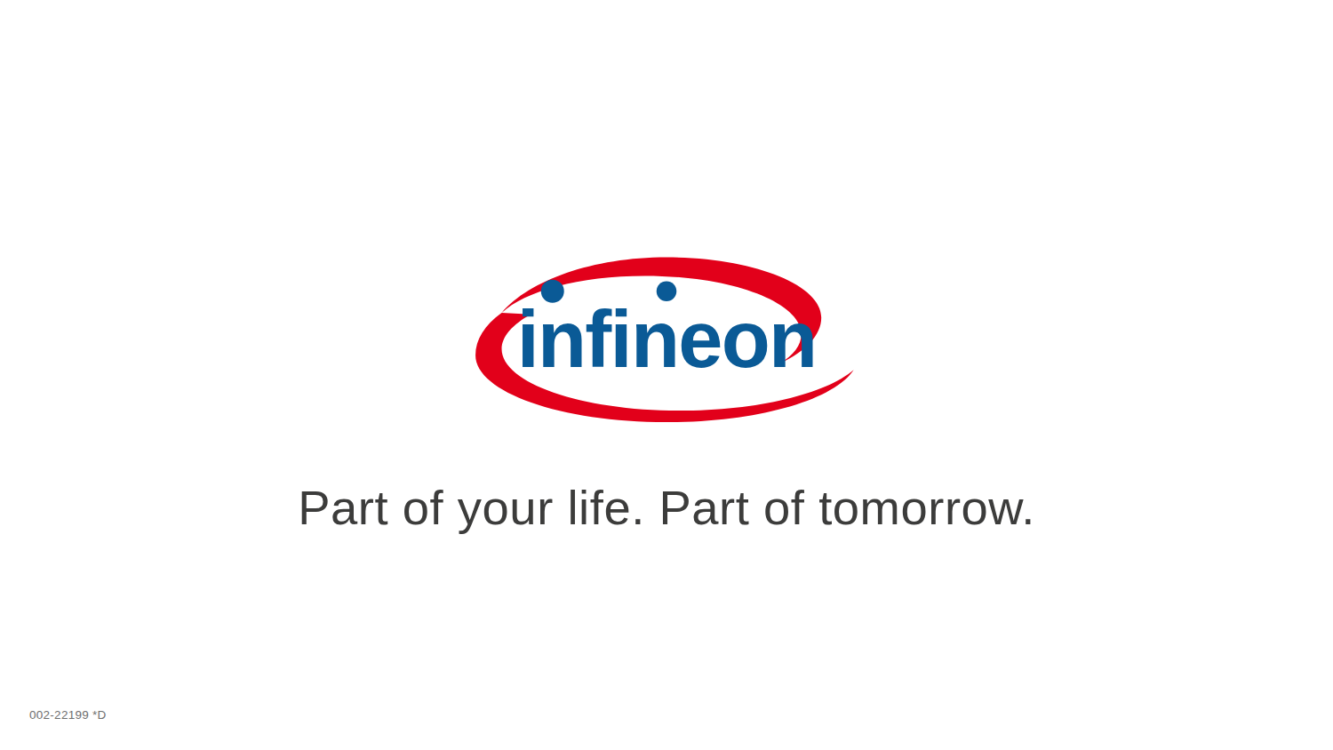Infineon infineon
Part of your life. Part of tomorrow.
002-22199 *D